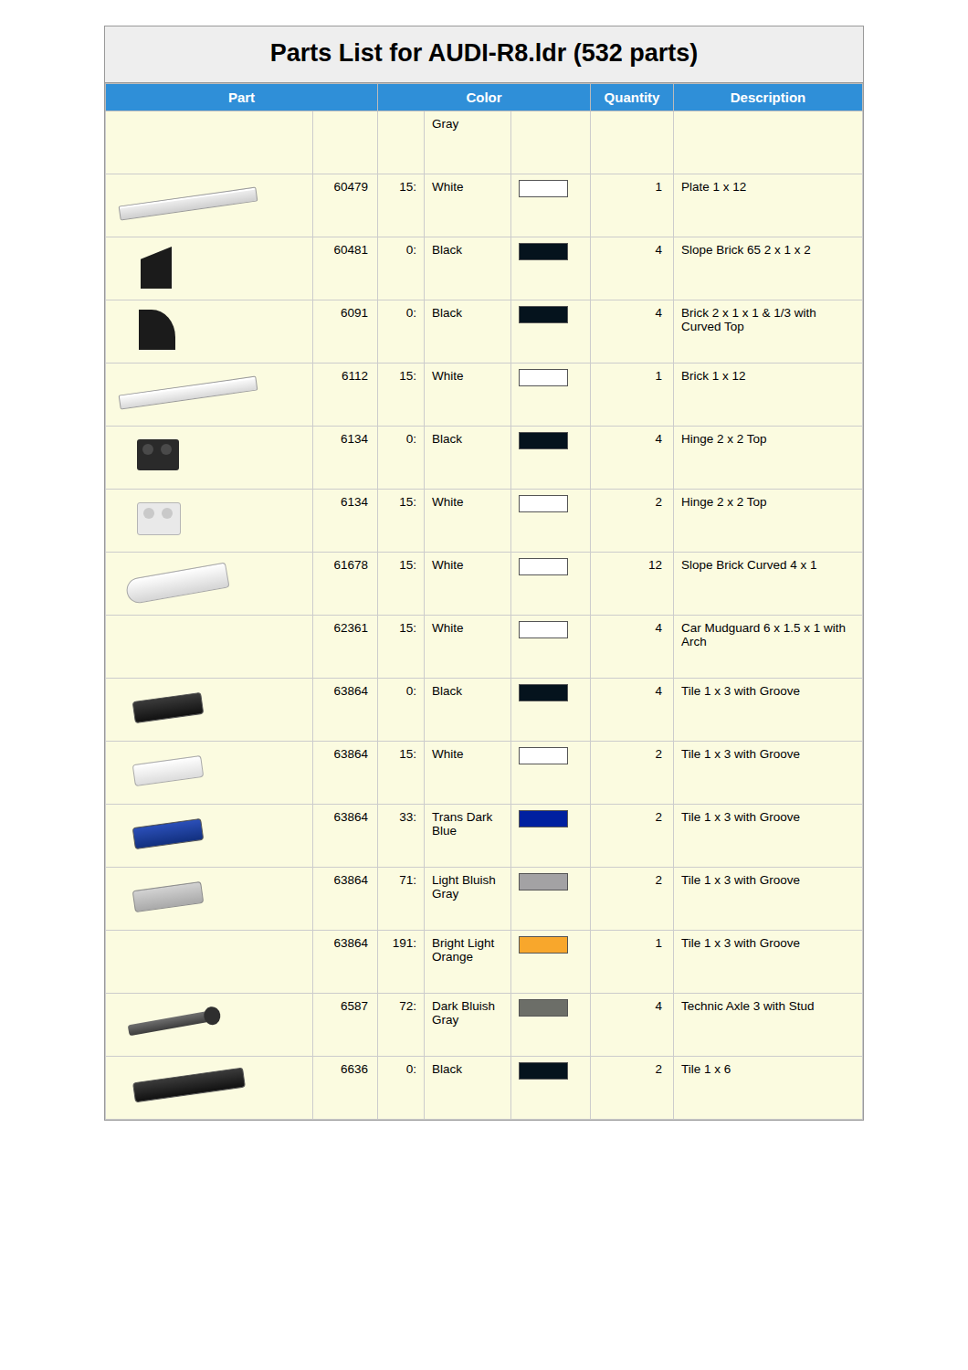Parts List for AUDI-R8.ldr (532 parts)
| Part | Color | Quantity | Description |
| --- | --- | --- | --- |
| | | | Gray | | | |
| | 60479 | 15: | White | | 1 | Plate 1 x 12 |
| | 60481 | 0: | Black | | 4 | Slope Brick 65 2 x 1 x 2 |
| | 6091 | 0: | Black | | 4 | Brick 2 x 1 x 1 & 1/3 with Curved Top |
| | 6112 | 15: | White | | 1 | Brick 1 x 12 |
| | 6134 | 0: | Black | | 4 | Hinge 2 x 2 Top |
| | 6134 | 15: | White | | 2 | Hinge 2 x 2 Top |
| | 61678 | 15: | White | | 12 | Slope Brick Curved 4 x 1 |
| | 62361 | 15: | White | | 4 | Car Mudguard 6 x 1.5 x 1 with Arch |
| | 63864 | 0: | Black | | 4 | Tile 1 x 3 with Groove |
| | 63864 | 15: | White | | 2 | Tile 1 x 3 with Groove |
| | 63864 | 33: | Trans Dark Blue | | 2 | Tile 1 x 3 with Groove |
| | 63864 | 71: | Light Bluish Gray | | 2 | Tile 1 x 3 with Groove |
| | 63864 | 191: | Bright Light Orange | | 1 | Tile 1 x 3 with Groove |
| | 6587 | 72: | Dark Bluish Gray | | 4 | Technic Axle 3 with Stud |
| | 6636 | 0: | Black | | 2 | Tile 1 x 6 |